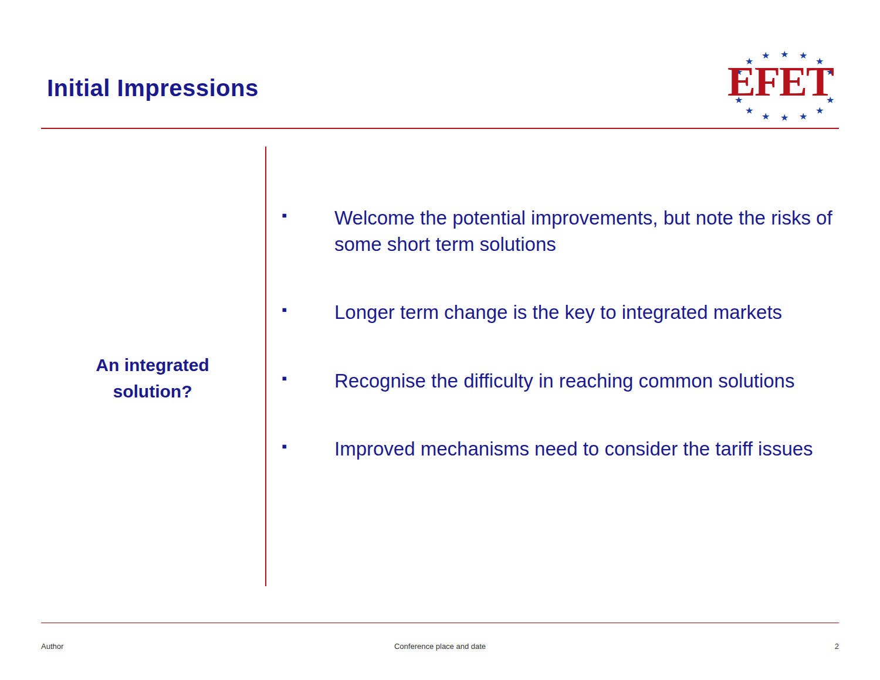Initial Impressions
★ ★ ★ ★ ★ ★ ★ ★ ★ ★ ★ ★ ★ ★
EFET
An integrated
solution?
Welcome the potential improvements, but note the risks of some short term solutions
Longer term change is the key to integrated markets
Recognise the difficulty in reaching common solutions
Improved mechanisms need to consider the tariff issues
Author Conference place and date 2